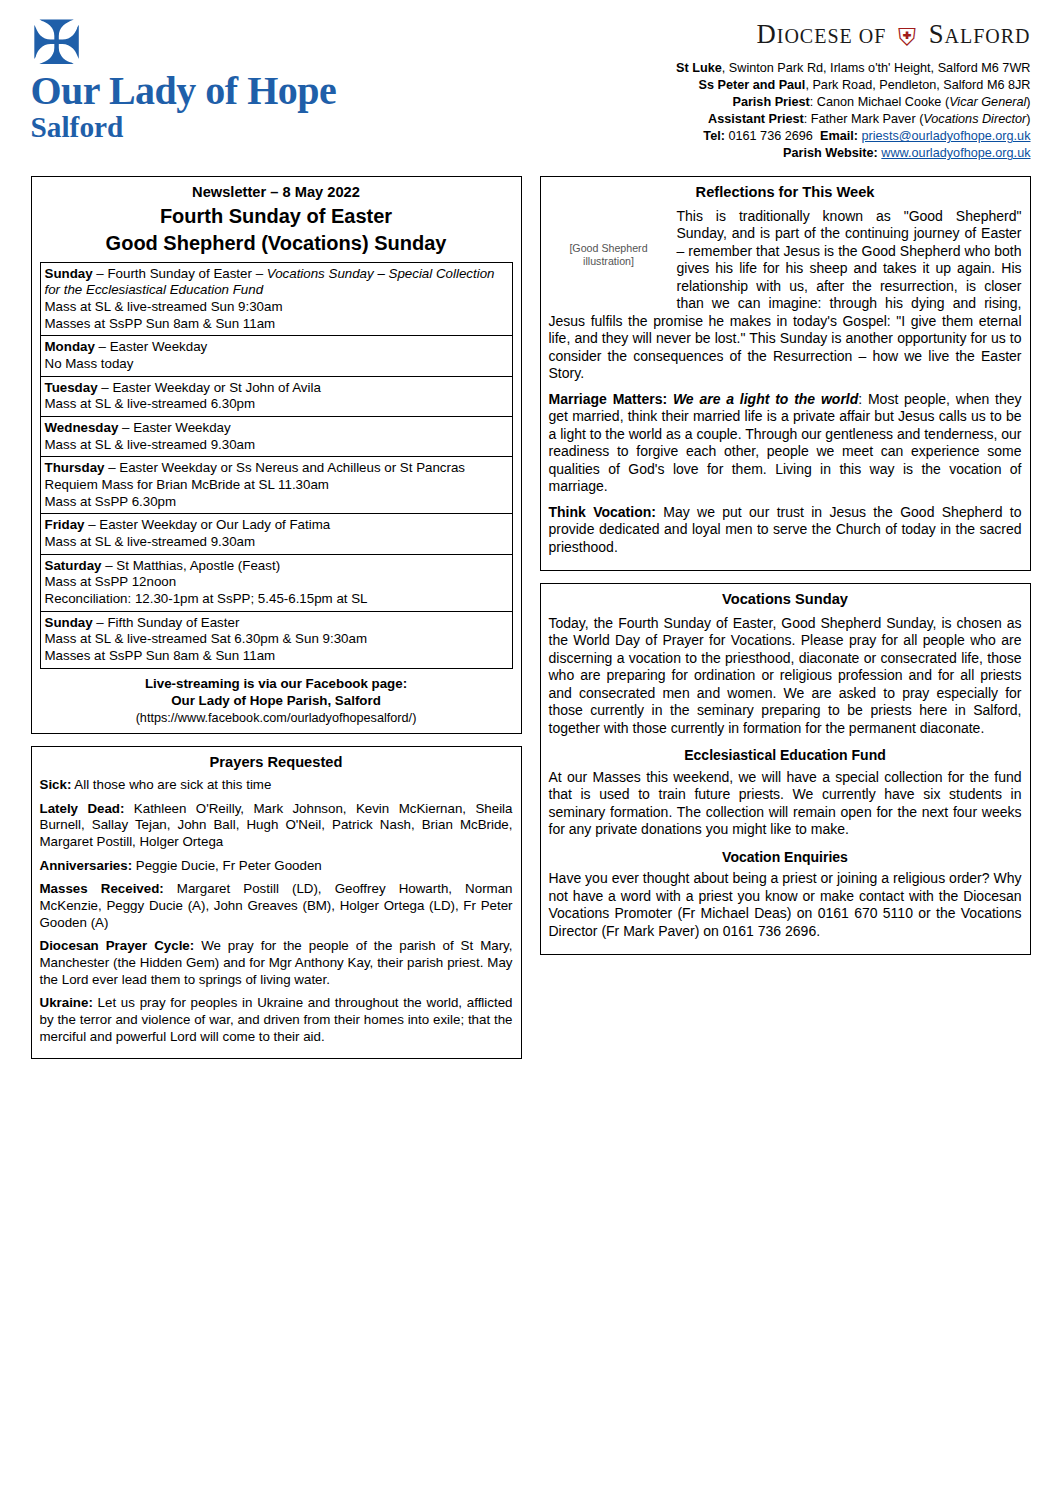✠
Our Lady of Hope Salford
DIOCESE OF ⛨ SALFORD
St Luke, Swinton Park Rd, Irlams o'th' Height, Salford M6 7WR
Ss Peter and Paul, Park Road, Pendleton, Salford M6 8JR
Parish Priest: Canon Michael Cooke (Vicar General)
Assistant Priest: Father Mark Paver (Vocations Director)
Tel: 0161 736 2696 Email: priests@ourladyofhope.org.uk
Parish Website: www.ourladyofhope.org.uk
Newsletter – 8 May 2022 Fourth Sunday of Easter Good Shepherd (Vocations) Sunday
| Sunday – Fourth Sunday of Easter – Vocations Sunday – Special Collection for the Ecclesiastical Education Fund Mass at SL & live-streamed Sun 9:30am Masses at SsPP Sun 8am & Sun 11am |
| Monday – Easter Weekday No Mass today |
| Tuesday – Easter Weekday or St John of Avila Mass at SL & live-streamed 6.30pm |
| Wednesday – Easter Weekday Mass at SL & live-streamed 9.30am |
| Thursday – Easter Weekday or Ss Nereus and Achilleus or St Pancras Requiem Mass for Brian McBride at SL 11.30am Mass at SsPP 6.30pm |
| Friday – Easter Weekday or Our Lady of Fatima Mass at SL & live-streamed 9.30am |
| Saturday – St Matthias, Apostle (Feast) Mass at SsPP 12noon Reconciliation: 12.30-1pm at SsPP; 5.45-6.15pm at SL |
| Sunday – Fifth Sunday of Easter Mass at SL & live-streamed Sat 6.30pm & Sun 9:30am Masses at SsPP Sun 8am & Sun 11am |
Live-streaming is via our Facebook page: Our Lady of Hope Parish, Salford (https://www.facebook.com/ourladyofhopesalford/)
Prayers Requested
Sick: All those who are sick at this time
Lately Dead: Kathleen O'Reilly, Mark Johnson, Kevin McKiernan, Sheila Burnell, Sallay Tejan, John Ball, Hugh O'Neil, Patrick Nash, Brian McBride, Margaret Postill, Holger Ortega
Anniversaries: Peggie Ducie, Fr Peter Gooden
Masses Received: Margaret Postill (LD), Geoffrey Howarth, Norman McKenzie, Peggy Ducie (A), John Greaves (BM), Holger Ortega (LD), Fr Peter Gooden (A)
Diocesan Prayer Cycle: We pray for the people of the parish of St Mary, Manchester (the Hidden Gem) and for Mgr Anthony Kay, their parish priest. May the Lord ever lead them to springs of living water.
Ukraine: Let us pray for peoples in Ukraine and throughout the world, afflicted by the terror and violence of war, and driven from their homes into exile; that the merciful and powerful Lord will come to their aid.
Reflections for This Week
[Good Shepherd illustration]
This is traditionally known as "Good Shepherd" Sunday, and is part of the continuing journey of Easter – remember that Jesus is the Good Shepherd who both gives his life for his sheep and takes it up again. His relationship with us, after the resurrection, is closer than we can imagine: through his dying and rising, Jesus fulfils the promise he makes in today's Gospel: "I give them eternal life, and they will never be lost." This Sunday is another opportunity for us to consider the consequences of the Resurrection – how we live the Easter Story.
Marriage Matters: We are a light to the world: Most people, when they get married, think their married life is a private affair but Jesus calls us to be a light to the world as a couple. Through our gentleness and tenderness, our readiness to forgive each other, people we meet can experience some qualities of God's love for them. Living in this way is the vocation of marriage.
Think Vocation: May we put our trust in Jesus the Good Shepherd to provide dedicated and loyal men to serve the Church of today in the sacred priesthood.
Vocations Sunday
Today, the Fourth Sunday of Easter, Good Shepherd Sunday, is chosen as the World Day of Prayer for Vocations. Please pray for all people who are discerning a vocation to the priesthood, diaconate or consecrated life, those who are preparing for ordination or religious profession and for all priests and consecrated men and women. We are asked to pray especially for those currently in the seminary preparing to be priests here in Salford, together with those currently in formation for the permanent diaconate.
Ecclesiastical Education Fund
At our Masses this weekend, we will have a special collection for the fund that is used to train future priests. We currently have six students in seminary formation. The collection will remain open for the next four weeks for any private donations you might like to make.
Vocation Enquiries
Have you ever thought about being a priest or joining a religious order? Why not have a word with a priest you know or make contact with the Diocesan Vocations Promoter (Fr Michael Deas) on 0161 670 5110 or the Vocations Director (Fr Mark Paver) on 0161 736 2696.